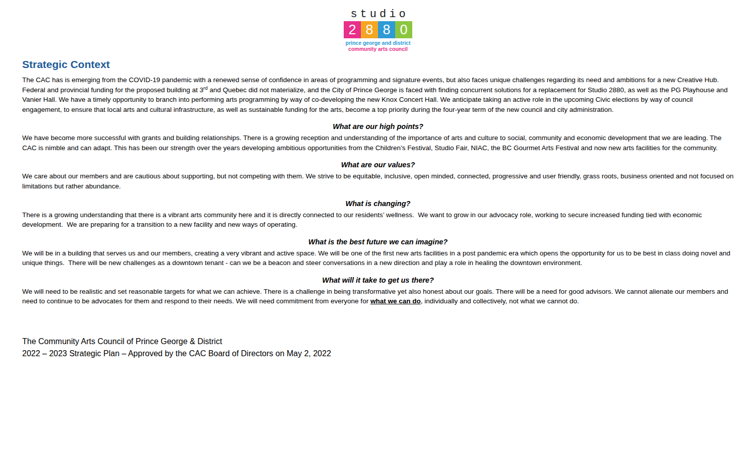studio
2880
prince george and district
community arts council
Strategic Context
The CAC has is emerging from the COVID-19 pandemic with a renewed sense of confidence in areas of programming and signature events, but also faces unique challenges regarding its need and ambitions for a new Creative Hub. Federal and provincial funding for the proposed building at 3rd and Quebec did not materialize, and the City of Prince George is faced with finding concurrent solutions for a replacement for Studio 2880, as well as the PG Playhouse and Vanier Hall. We have a timely opportunity to branch into performing arts programming by way of co-developing the new Knox Concert Hall. We anticipate taking an active role in the upcoming Civic elections by way of council engagement, to ensure that local arts and cultural infrastructure, as well as sustainable funding for the arts, become a top priority during the four-year term of the new council and city administration.
What are our high points?
We have become more successful with grants and building relationships. There is a growing reception and understanding of the importance of arts and culture to social, community and economic development that we are leading. The CAC is nimble and can adapt. This has been our strength over the years developing ambitious opportunities from the Children’s Festival, Studio Fair, NIAC, the BC Gourmet Arts Festival and now new arts facilities for the community.
What are our values?
We care about our members and are cautious about supporting, but not competing with them. We strive to be equitable, inclusive, open minded, connected, progressive and user friendly, grass roots, business oriented and not focused on limitations but rather abundance.
What is changing?
There is a growing understanding that there is a vibrant arts community here and it is directly connected to our residents’ wellness. We want to grow in our advocacy role, working to secure increased funding tied with economic development. We are preparing for a transition to a new facility and new ways of operating.
What is the best future we can imagine?
We will be in a building that serves us and our members, creating a very vibrant and active space. We will be one of the first new arts facilities in a post pandemic era which opens the opportunity for us to be best in class doing novel and unique things. There will be new challenges as a downtown tenant - can we be a beacon and steer conversations in a new direction and play a role in healing the downtown environment.
What will it take to get us there?
We will need to be realistic and set reasonable targets for what we can achieve. There is a challenge in being transformative yet also honest about our goals. There will be a need for good advisors. We cannot alienate our members and need to continue to be advocates for them and respond to their needs. We will need commitment from everyone for what we can do, individually and collectively, not what we cannot do.
The Community Arts Council of Prince George & District
2022 – 2023 Strategic Plan – Approved by the CAC Board of Directors on May 2, 2022